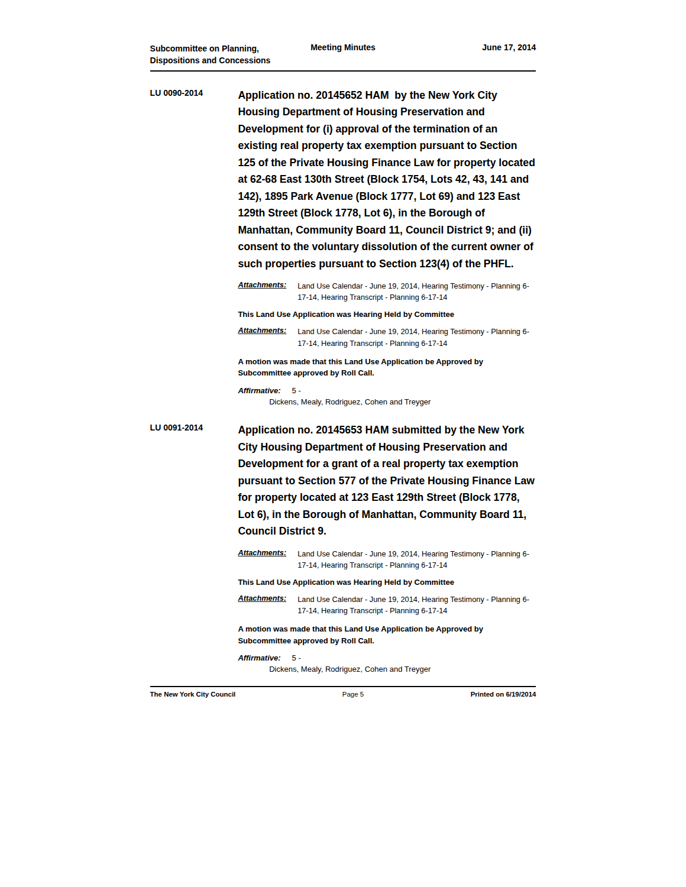Subcommittee on Planning,
Dispositions and Concessions
Meeting Minutes
June 17, 2014
LU 0090-2014
Application no. 20145652 HAM by the New York City Housing Department of Housing Preservation and Development for (i) approval of the termination of an existing real property tax exemption pursuant to Section 125 of the Private Housing Finance Law for property located at 62-68 East 130th Street (Block 1754, Lots 42, 43, 141 and 142), 1895 Park Avenue (Block 1777, Lot 69) and 123 East 129th Street (Block 1778, Lot 6), in the Borough of Manhattan, Community Board 11, Council District 9; and (ii) consent to the voluntary dissolution of the current owner of such properties pursuant to Section 123(4) of the PHFL.
Attachments:
Land Use Calendar - June 19, 2014, Hearing Testimony - Planning 6-17-14, Hearing Transcript - Planning 6-17-14
This Land Use Application was Hearing Held by Committee
Attachments:
Land Use Calendar - June 19, 2014, Hearing Testimony - Planning 6-17-14, Hearing Transcript - Planning 6-17-14
A motion was made that this Land Use Application be Approved by Subcommittee approved by Roll Call.
Affirmative:
5 -
Dickens, Mealy, Rodriguez, Cohen and Treyger
LU 0091-2014
Application no. 20145653 HAM submitted by the New York City Housing Department of Housing Preservation and Development for a grant of a real property tax exemption pursuant to Section 577 of the Private Housing Finance Law for property located at 123 East 129th Street (Block 1778, Lot 6), in the Borough of Manhattan, Community Board 11, Council District 9.
Attachments:
Land Use Calendar - June 19, 2014, Hearing Testimony - Planning 6-17-14, Hearing Transcript - Planning 6-17-14
This Land Use Application was Hearing Held by Committee
Attachments:
Land Use Calendar - June 19, 2014, Hearing Testimony - Planning 6-17-14, Hearing Transcript - Planning 6-17-14
A motion was made that this Land Use Application be Approved by Subcommittee approved by Roll Call.
Affirmative:
5 -
Dickens, Mealy, Rodriguez, Cohen and Treyger
The New York City Council
Page 5
Printed on 6/19/2014